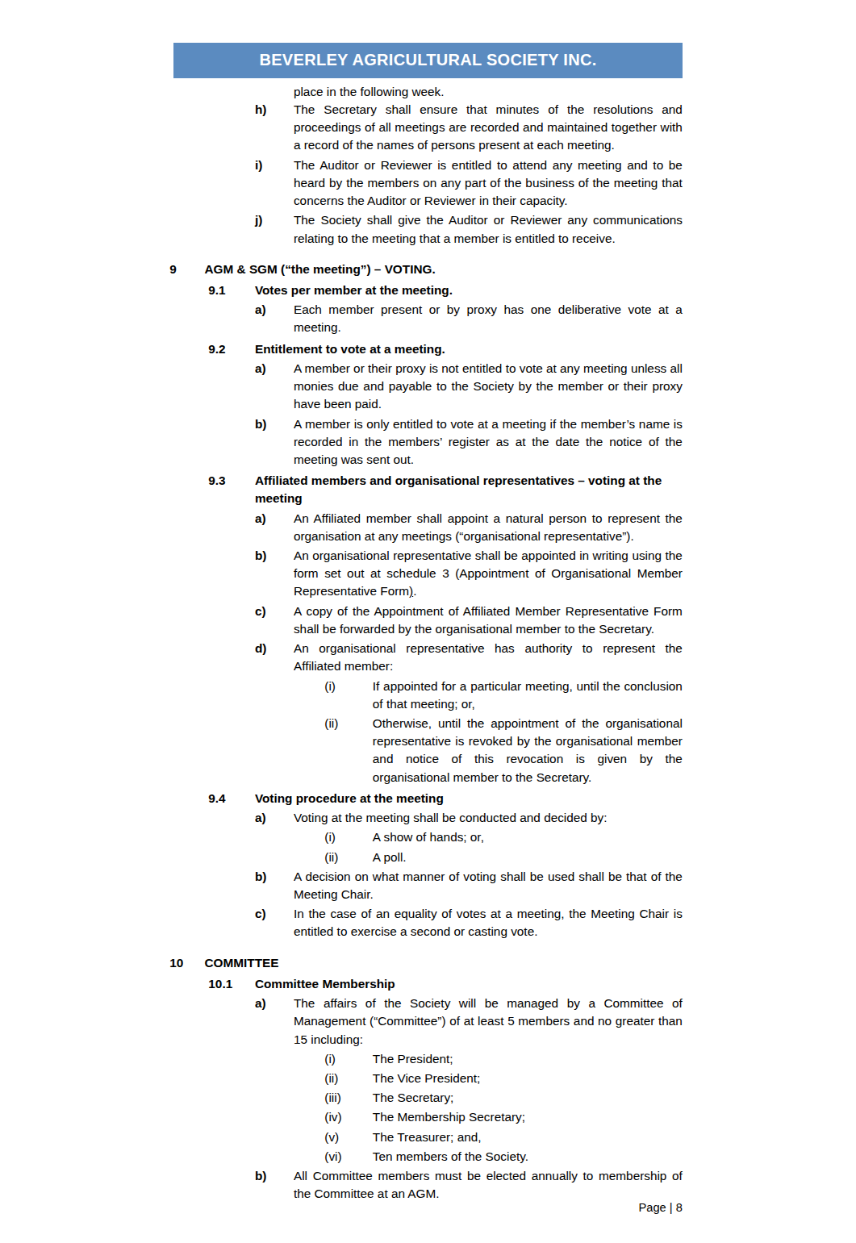BEVERLEY AGRICULTURAL SOCIETY INC.
place in the following week.
h)
The Secretary shall ensure that minutes of the resolutions and proceedings of all meetings are recorded and maintained together with a record of the names of persons present at each meeting.
i)
The Auditor or Reviewer is entitled to attend any meeting and to be heard by the members on any part of the business of the meeting that concerns the Auditor or Reviewer in their capacity.
j)
The Society shall give the Auditor or Reviewer any communications relating to the meeting that a member is entitled to receive.
9
AGM & SGM (“the meeting”) – VOTING.
9.1
Votes per member at the meeting.
a)
Each member present or by proxy has one deliberative vote at a meeting.
9.2
Entitlement to vote at a meeting.
a)
A member or their proxy is not entitled to vote at any meeting unless all monies due and payable to the Society by the member or their proxy have been paid.
b)
A member is only entitled to vote at a meeting if the member’s name is recorded in the members’ register as at the date the notice of the meeting was sent out.
9.3
Affiliated members and organisational representatives – voting at the meeting
a)
An Affiliated member shall appoint a natural person to represent the organisation at any meetings (“organisational representative”).
b)
An organisational representative shall be appointed in writing using the form set out at schedule 3 (Appointment of Organisational Member Representative Form).
c)
A copy of the Appointment of Affiliated Member Representative Form shall be forwarded by the organisational member to the Secretary.
d)
An organisational representative has authority to represent the Affiliated member:
(i)
If appointed for a particular meeting, until the conclusion of that meeting; or,
(ii)
Otherwise, until the appointment of the organisational representative is revoked by the organisational member and notice of this revocation is given by the organisational member to the Secretary.
9.4
Voting procedure at the meeting
a)
Voting at the meeting shall be conducted and decided by:
(i)
A show of hands; or,
(ii)
A poll.
b)
A decision on what manner of voting shall be used shall be that of the Meeting Chair.
c)
In the case of an equality of votes at a meeting, the Meeting Chair is entitled to exercise a second or casting vote.
10
COMMITTEE
10.1
Committee Membership
a)
The affairs of the Society will be managed by a Committee of Management (“Committee”) of at least 5 members and no greater than 15 including:
(i)
The President;
(ii)
The Vice President;
(iii)
The Secretary;
(iv)
The Membership Secretary;
(v)
The Treasurer; and,
(vi)
Ten members of the Society.
b)
All Committee members must be elected annually to membership of the Committee at an AGM.
Page | 8